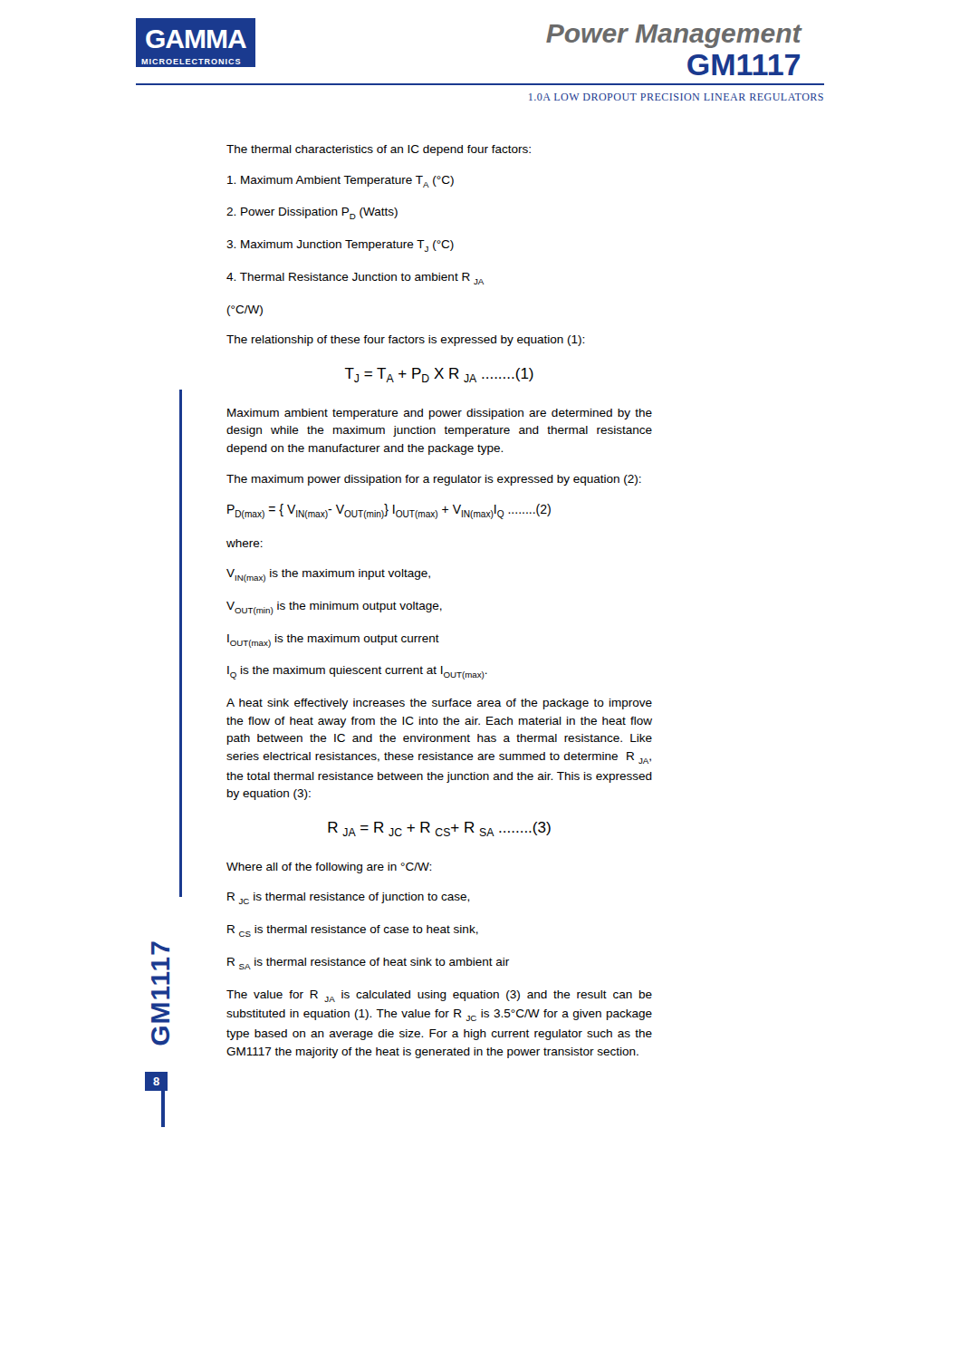GAMMA
MICROELECTRONICS
Power Management
GM1117
1.0A LOW DROPOUT PRECISION LINEAR REGULATORS
The thermal characteristics of an IC depend four factors:
1. Maximum Ambient Temperature TA (°C)
2. Power Dissipation PD (Watts)
3. Maximum Junction Temperature TJ (°C)
4. Thermal Resistance Junction to ambient R JA
(°C/W)
The relationship of these four factors is expressed by equation (1):
TJ = TA + PD X R JA ........(1)
Maximum ambient temperature and power dissipation are determined by the design while the maximum junction temperature and thermal resistance depend on the manufacturer and the package type.
The maximum power dissipation for a regulator is expressed by equation (2):
PD(max) = { VIN(max)- VOUT(min)} IOUT(max) + VIN(max)IQ ........(2)
where:
VIN(max) is the maximum input voltage,
VOUT(min) is the minimum output voltage,
IOUT(max) is the maximum output current
IQ is the maximum quiescent current at IOUT(max).
A heat sink effectively increases the surface area of the package to improve the flow of heat away from the IC into the air. Each material in the heat flow path between the IC and the environment has a thermal resistance. Like series electrical resistances, these resistance are summed to determine R JA, the total thermal resistance between the junction and the air. This is expressed by equation (3):
R JA = R JC + R CS+ R SA ........(3)
Where all of the following are in °C/W:
R JC is thermal resistance of junction to case,
R CS is thermal resistance of case to heat sink,
R SA is thermal resistance of heat sink to ambient air
The value for R JA is calculated using equation (3) and the result can be substituted in equation (1). The value for R JC is 3.5°C/W for a given package type based on an average die size. For a high current regulator such as the GM1117 the majority of the heat is generated in the power transistor section.
GM1117
8